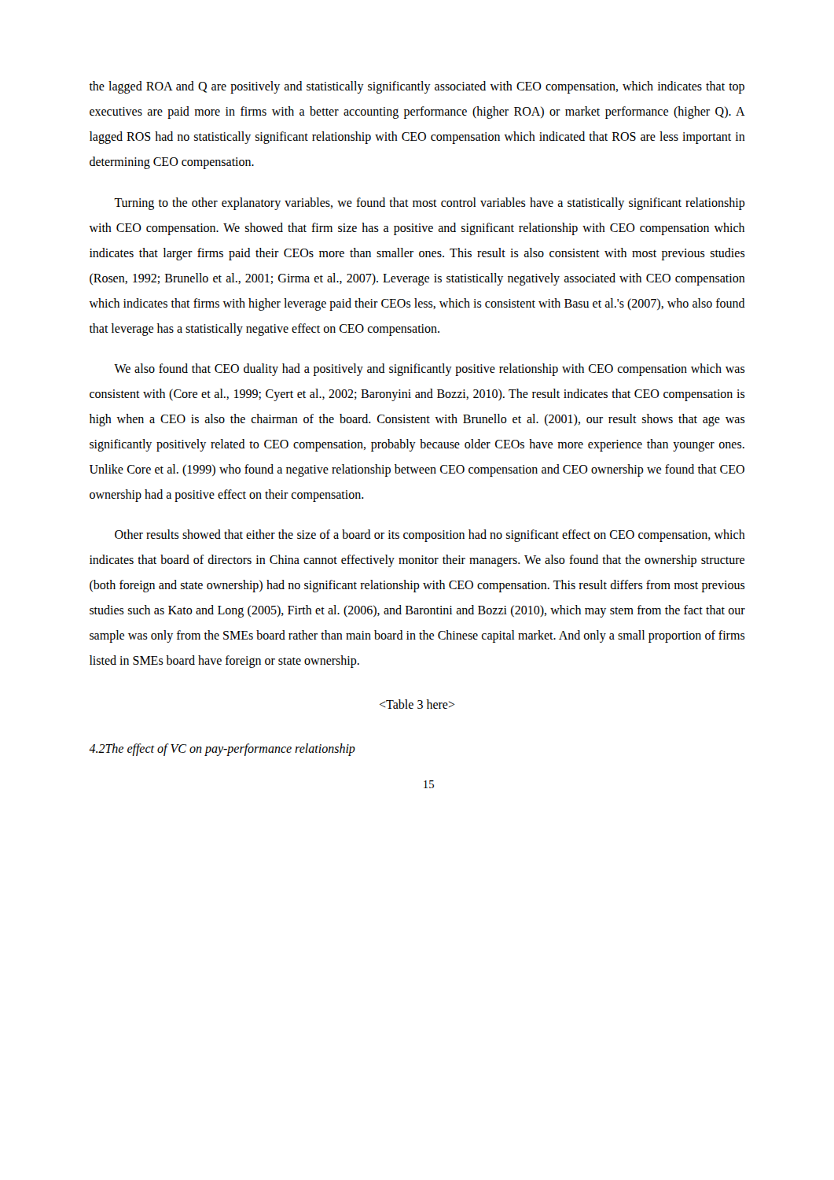the lagged ROA and Q are positively and statistically significantly associated with CEO compensation, which indicates that top executives are paid more in firms with a better accounting performance (higher ROA) or market performance (higher Q). A lagged ROS had no statistically significant relationship with CEO compensation which indicated that ROS are less important in determining CEO compensation.
Turning to the other explanatory variables, we found that most control variables have a statistically significant relationship with CEO compensation. We showed that firm size has a positive and significant relationship with CEO compensation which indicates that larger firms paid their CEOs more than smaller ones. This result is also consistent with most previous studies (Rosen, 1992; Brunello et al., 2001; Girma et al., 2007). Leverage is statistically negatively associated with CEO compensation which indicates that firms with higher leverage paid their CEOs less, which is consistent with Basu et al.'s (2007), who also found that leverage has a statistically negative effect on CEO compensation.
We also found that CEO duality had a positively and significantly positive relationship with CEO compensation which was consistent with (Core et al., 1999; Cyert et al., 2002; Baronyini and Bozzi, 2010). The result indicates that CEO compensation is high when a CEO is also the chairman of the board. Consistent with Brunello et al. (2001), our result shows that age was significantly positively related to CEO compensation, probably because older CEOs have more experience than younger ones. Unlike Core et al. (1999) who found a negative relationship between CEO compensation and CEO ownership we found that CEO ownership had a positive effect on their compensation.
Other results showed that either the size of a board or its composition had no significant effect on CEO compensation, which indicates that board of directors in China cannot effectively monitor their managers. We also found that the ownership structure (both foreign and state ownership) had no significant relationship with CEO compensation. This result differs from most previous studies such as Kato and Long (2005), Firth et al. (2006), and Barontini and Bozzi (2010), which may stem from the fact that our sample was only from the SMEs board rather than main board in the Chinese capital market. And only a small proportion of firms listed in SMEs board have foreign or state ownership.
<Table 3 here>
4.2The effect of VC on pay-performance relationship
15